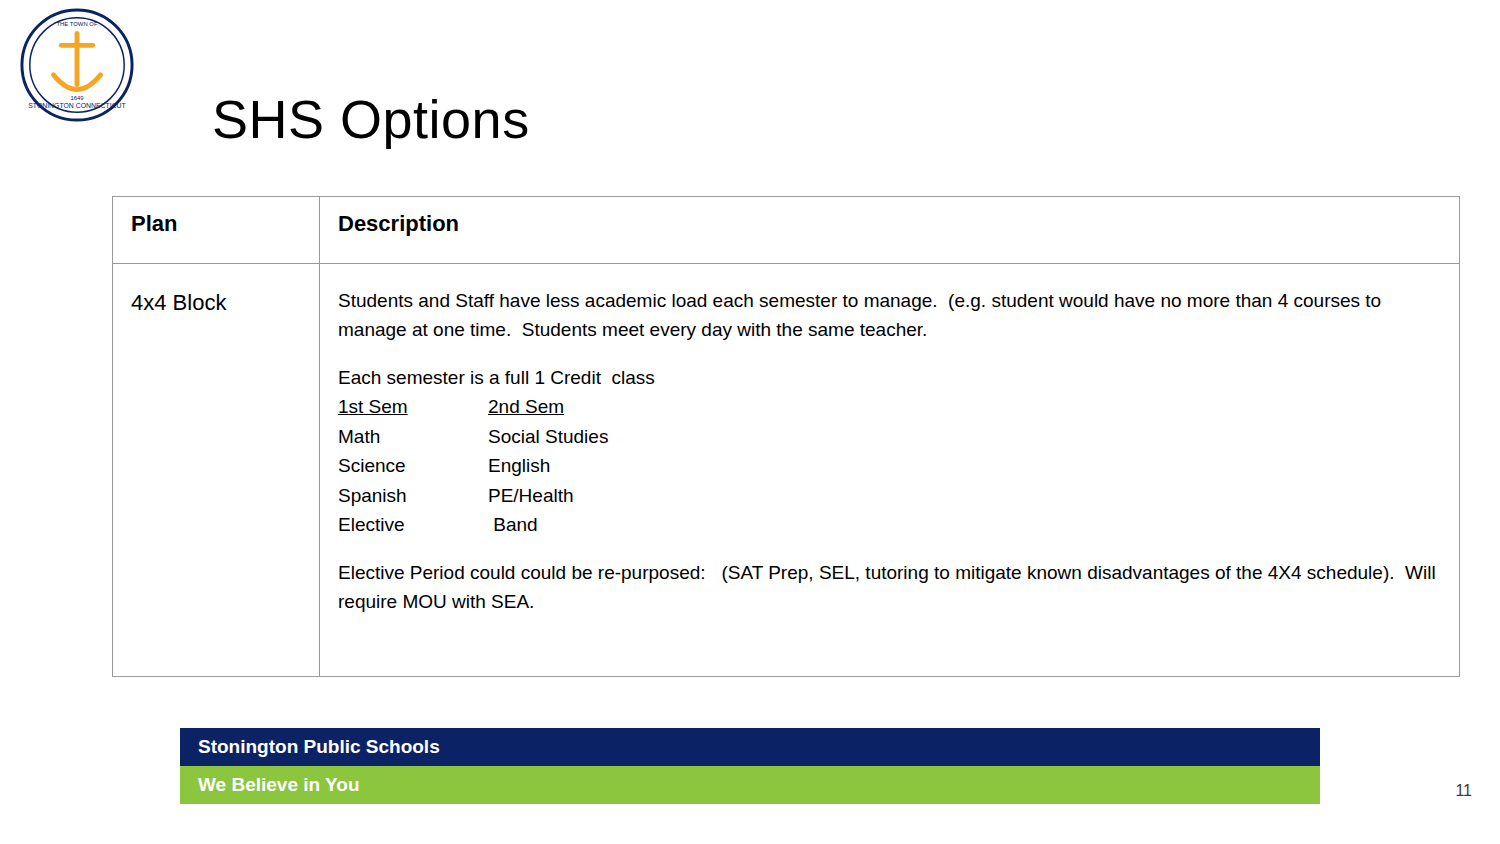SHS Options
| Plan | Description |
| --- | --- |
| 4x4 Block | Students and Staff have less academic load each semester to manage. (e.g. student would have no more than 4 courses to manage at one time. Students meet every day with the same teacher. Each semester is a full 1 Credit class / 1st Sem / 2nd Sem / / Math / Social Studies / / Science / English / / Spanish / PE/Health / / Elective / Band / Elective Period could could be re-purposed: (SAT Prep, SEL, tutoring to mitigate known disadvantages of the 4X4 schedule). Will require MOU with SEA. |
Stonington Public Schools
We Believe in You
11